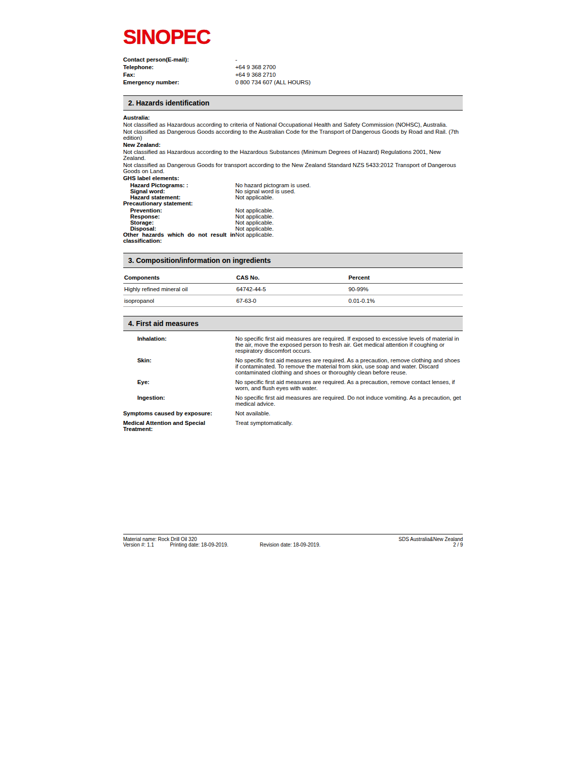SINOPEC
| Contact person(E-mail): | - |
| Telephone: | +64 9 368 2700 |
| Fax: | +64 9 368 2710 |
| Emergency number: | 0 800 734 607 (ALL HOURS) |
2. Hazards identification
Australia:
Not classified as Hazardous according to criteria of National Occupational Health and Safety Commission (NOHSC), Australia.
Not classified as Dangerous Goods according to the Australian Code for the Transport of Dangerous Goods by Road and Rail. (7th edition)
New Zealand:
Not classified as Hazardous according to the Hazardous Substances (Minimum Degrees of Hazard) Regulations 2001, New Zealand.
Not classified as Dangerous Goods for transport according to the New Zealand Standard NZS 5433:2012 Transport of Dangerous Goods on Land.
GHS label elements:
Hazard Pictograms: :
No hazard pictogram is used.
Signal word:
No signal word is used.
Hazard statement:
Not applicable.
Precautionary statement:
Prevention:
Not applicable.
Response:
Not applicable.
Storage:
Not applicable.
Disposal:
Not applicable.
Other hazards which do not result in classification:
Not applicable.
3. Composition/information on ingredients
| Components | CAS No. | Percent |
| --- | --- | --- |
| Highly refined mineral oil | 64742-44-5 | 90-99% |
| isopropanol | 67-63-0 | 0.01-0.1% |
4. First aid measures
| Inhalation: | No specific first aid measures are required. If exposed to excessive levels of material in the air, move the exposed person to fresh air. Get medical attention if coughing or respiratory discomfort occurs. |
| Skin: | No specific first aid measures are required. As a precaution, remove clothing and shoes if contaminated. To remove the material from skin, use soap and water. Discard contaminated clothing and shoes or thoroughly clean before reuse. |
| Eye: | No specific first aid measures are required. As a precaution, remove contact lenses, if worn, and flush eyes with water. |
| Ingestion: | No specific first aid measures are required. Do not induce vomiting. As a precaution, get medical advice. |
| Symptoms caused by exposure: | Not available. |
| Medical Attention and Special Treatment: | Treat symptomatically. |
Material name: Rock Drill Oil 320 Version #: 1.1 Printing date: 18-09-2019. Revision date: 18-09-2019.
SDS Australia&New Zealand 2 / 9